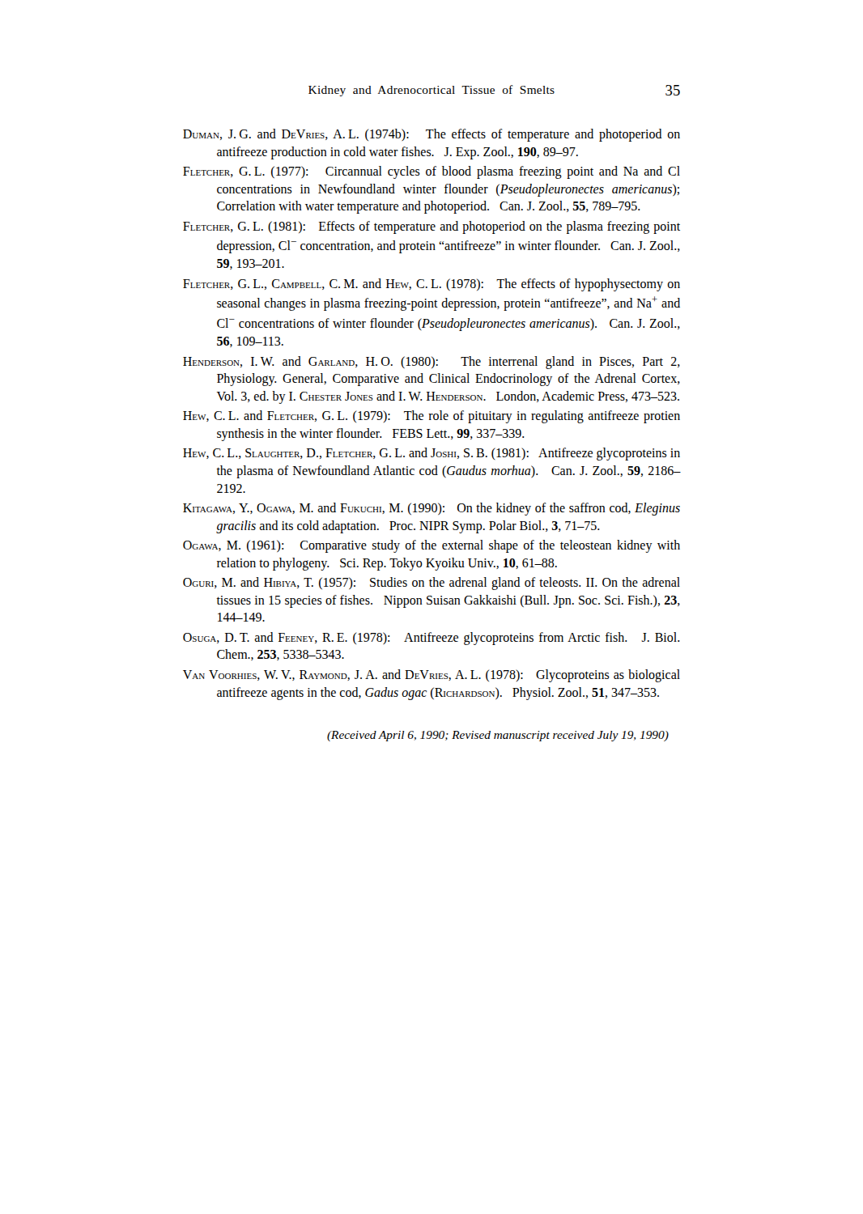Kidney and Adrenocortical Tissue of Smelts 35
Duman, J. G. and DeVries, A. L. (1974b): The effects of temperature and photoperiod on antifreeze production in cold water fishes. J. Exp. Zool., 190, 89–97.
Fletcher, G. L. (1977): Circannual cycles of blood plasma freezing point and Na and Cl concentrations in Newfoundland winter flounder (Pseudopleuronectes americanus); Correlation with water temperature and photoperiod. Can. J. Zool., 55, 789–795.
Fletcher, G. L. (1981): Effects of temperature and photoperiod on the plasma freezing point depression, Cl− concentration, and protein “antifreeze” in winter flounder. Can. J. Zool., 59, 193–201.
Fletcher, G. L., Campbell, C. M. and Hew, C. L. (1978): The effects of hypophysectomy on seasonal changes in plasma freezing-point depression, protein “antifreeze”, and Na+ and Cl− concentrations of winter flounder (Pseudopleuronectes americanus). Can. J. Zool., 56, 109–113.
Henderson, I. W. and Garland, H. O. (1980): The interrenal gland in Pisces, Part 2, Physiology. General, Comparative and Clinical Endocrinology of the Adrenal Cortex, Vol. 3, ed. by I. Chester Jones and I. W. Henderson. London, Academic Press, 473–523.
Hew, C. L. and Fletcher, G. L. (1979): The role of pituitary in regulating antifreeze protien synthesis in the winter flounder. FEBS Lett., 99, 337–339.
Hew, C. L., Slaughter, D., Fletcher, G. L. and Joshi, S. B. (1981): Antifreeze glycoproteins in the plasma of Newfoundland Atlantic cod (Gaudus morhua). Can. J. Zool., 59, 2186–2192.
Kitagawa, Y., Ogawa, M. and Fukuchi, M. (1990): On the kidney of the saffron cod, Eleginus gracilis and its cold adaptation. Proc. NIPR Symp. Polar Biol., 3, 71–75.
Ogawa, M. (1961): Comparative study of the external shape of the teleostean kidney with relation to phylogeny. Sci. Rep. Tokyo Kyoiku Univ., 10, 61–88.
Oguri, M. and Hibiya, T. (1957): Studies on the adrenal gland of teleosts. II. On the adrenal tissues in 15 species of fishes. Nippon Suisan Gakkaishi (Bull. Jpn. Soc. Sci. Fish.), 23, 144–149.
Osuga, D. T. and Feeney, R. E. (1978): Antifreeze glycoproteins from Arctic fish. J. Biol. Chem., 253, 5338–5343.
Van Voorhies, W. V., Raymond, J. A. and DeVries, A. L. (1978): Glycoproteins as biological antifreeze agents in the cod, Gadus ogac (Richardson). Physiol. Zool., 51, 347–353.
(Received April 6, 1990; Revised manuscript received July 19, 1990)